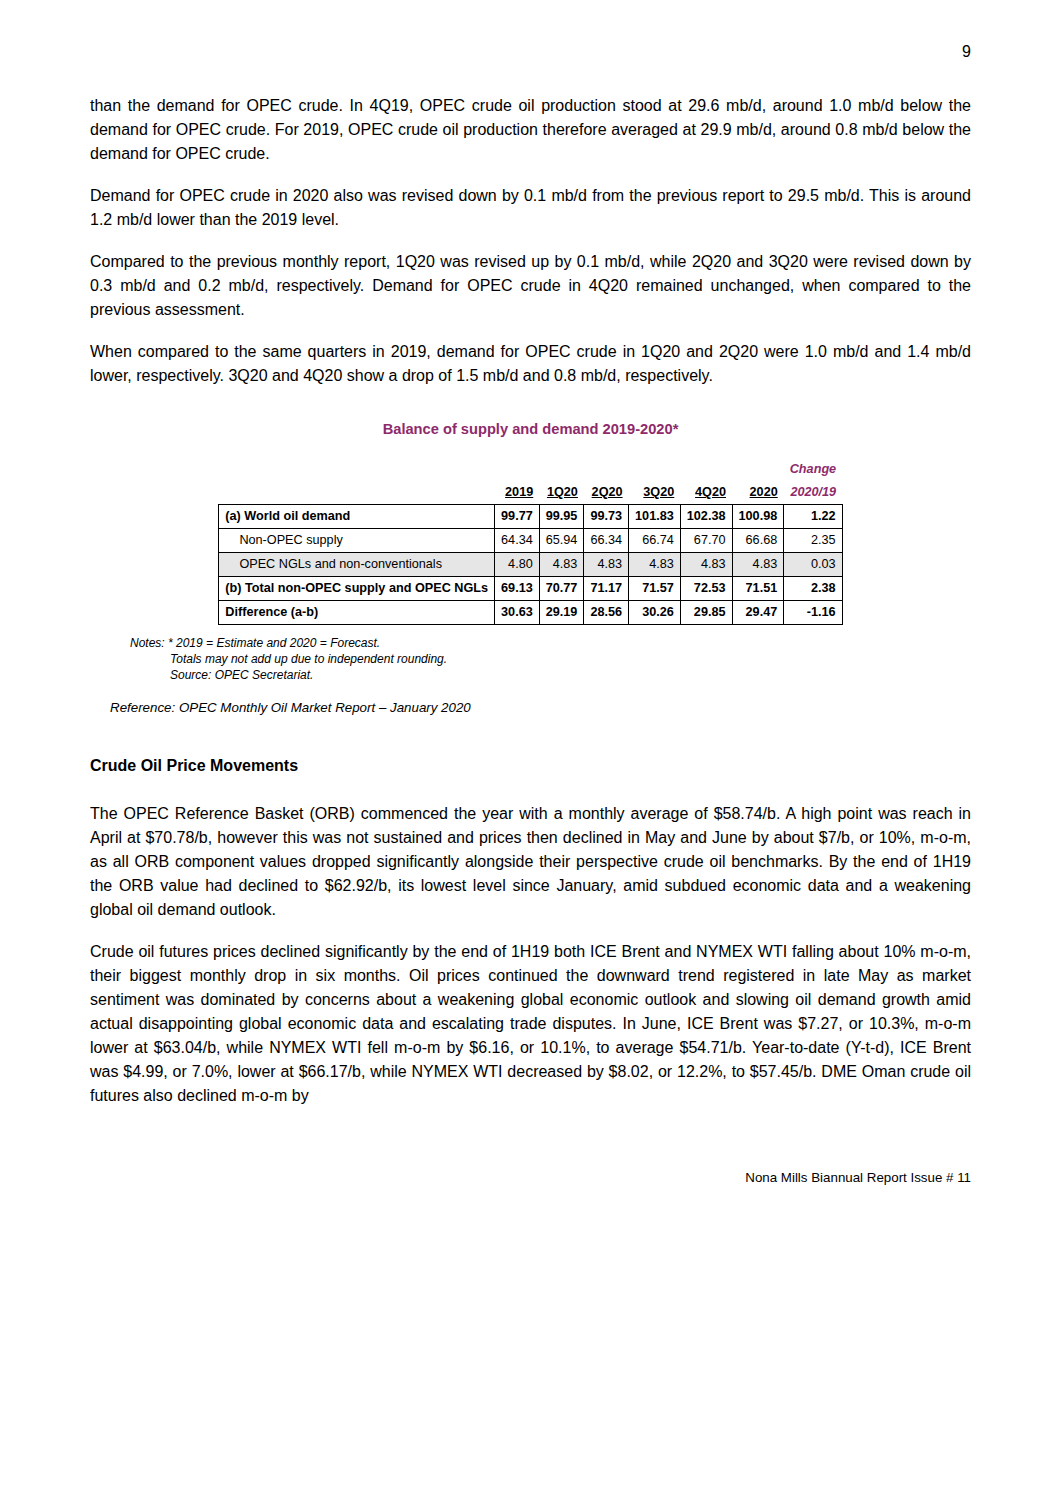9
than the demand for OPEC crude. In 4Q19, OPEC crude oil production stood at 29.6 mb/d, around 1.0 mb/d below the demand for OPEC crude. For 2019, OPEC crude oil production therefore averaged at 29.9 mb/d, around 0.8 mb/d below the demand for OPEC crude.
Demand for OPEC crude in 2020 also was revised down by 0.1 mb/d from the previous report to 29.5 mb/d. This is around 1.2 mb/d lower than the 2019 level.
Compared to the previous monthly report, 1Q20 was revised up by 0.1 mb/d, while 2Q20 and 3Q20 were revised down by 0.3 mb/d and 0.2 mb/d, respectively. Demand for OPEC crude in 4Q20 remained unchanged, when compared to the previous assessment.
When compared to the same quarters in 2019, demand for OPEC crude in 1Q20 and 2Q20 were 1.0 mb/d and 1.4 mb/d lower, respectively. 3Q20 and 4Q20 show a drop of 1.5 mb/d and 0.8 mb/d, respectively.
Balance of supply and demand 2019-2020*
| | | | | | | | Change |
| --- | --- | --- | --- | --- | --- | --- | --- |
| | 2019 | 1Q20 | 2Q20 | 3Q20 | 4Q20 | 2020 | 2020/19 |
| (a) World oil demand | 99.77 | 99.95 | 99.73 | 101.83 | 102.38 | 100.98 | 1.22 |
| Non-OPEC supply | 64.34 | 65.94 | 66.34 | 66.74 | 67.70 | 66.68 | 2.35 |
| OPEC NGLs and non-conventionals | 4.80 | 4.83 | 4.83 | 4.83 | 4.83 | 4.83 | 0.03 |
| (b) Total non-OPEC supply and OPEC NGLs | 69.13 | 70.77 | 71.17 | 71.57 | 72.53 | 71.51 | 2.38 |
| Difference (a-b) | 30.63 | 29.19 | 28.56 | 30.26 | 29.85 | 29.47 | -1.16 |
Notes: * 2019 = Estimate and 2020 = Forecast.
Totals may not add up due to independent rounding.
Source: OPEC Secretariat.
Reference: OPEC Monthly Oil Market Report – January 2020
Crude Oil Price Movements
The OPEC Reference Basket (ORB) commenced the year with a monthly average of $58.74/b. A high point was reach in April at $70.78/b, however this was not sustained and prices then declined in May and June by about $7/b, or 10%, m-o-m, as all ORB component values dropped significantly alongside their perspective crude oil benchmarks. By the end of 1H19 the ORB value had declined to $62.92/b, its lowest level since January, amid subdued economic data and a weakening global oil demand outlook.
Crude oil futures prices declined significantly by the end of 1H19 both ICE Brent and NYMEX WTI falling about 10% m-o-m, their biggest monthly drop in six months. Oil prices continued the downward trend registered in late May as market sentiment was dominated by concerns about a weakening global economic outlook and slowing oil demand growth amid actual disappointing global economic data and escalating trade disputes. In June, ICE Brent was $7.27, or 10.3%, m-o-m lower at $63.04/b, while NYMEX WTI fell m-o-m by $6.16, or 10.1%, to average $54.71/b. Year-to-date (Y-t-d), ICE Brent was $4.99, or 7.0%, lower at $66.17/b, while NYMEX WTI decreased by $8.02, or 12.2%, to $57.45/b. DME Oman crude oil futures also declined m-o-m by
Nona Mills Biannual Report Issue # 11